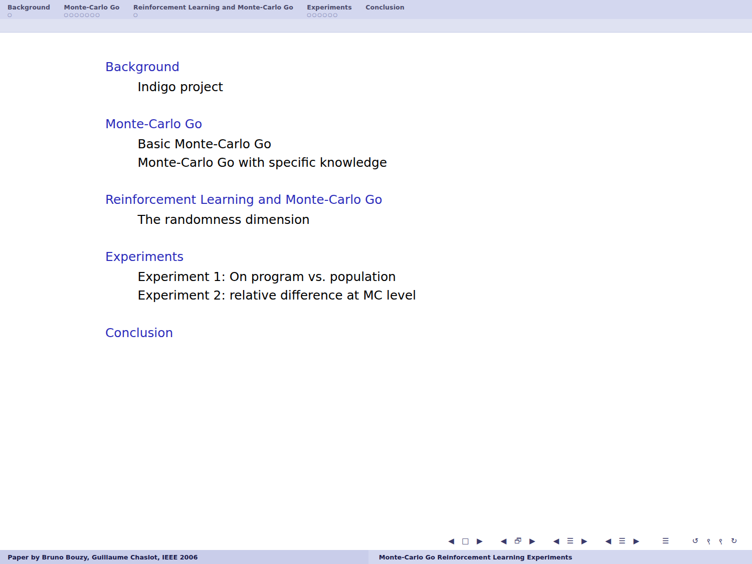Background ○
Monte-Carlo Go ○○○○○○○
Reinforcement Learning and Monte-Carlo Go ○
Experiments ○○○○○○
Conclusion
Background
Indigo project
Monte-Carlo Go
Basic Monte-Carlo Go
Monte-Carlo Go with specific knowledge
Reinforcement Learning and Monte-Carlo Go
The randomness dimension
Experiments
Experiment 1: On program vs. population
Experiment 2: relative difference at MC level
Conclusion
◀ □ ▶ ◀ 🗗 ▶ ◀ ☰ ▶ ◀ ☰ ▶ ☰ ↺ ९ ९ ↻
Paper by Bruno Bouzy, Guillaume Chaslot, IEEE 2006
Monte-Carlo Go Reinforcement Learning Experiments